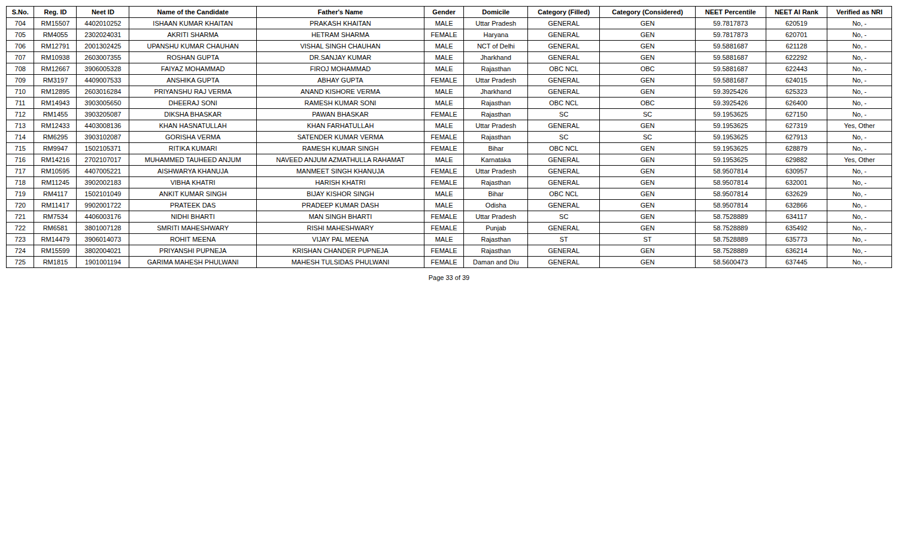| S.No. | Reg. ID | Neet ID | Name of the Candidate | Father's Name | Gender | Domicile | Category (Filled) | Category (Considered) | NEET Percentile | NEET AI Rank | Verified as NRI |
| --- | --- | --- | --- | --- | --- | --- | --- | --- | --- | --- | --- |
| 704 | RM15507 | 4402010252 | ISHAAN KUMAR KHAITAN | PRAKASH KHAITAN | MALE | Uttar Pradesh | GENERAL | GEN | 59.7817873 | 620519 | No, - |
| 705 | RM4055 | 2302024031 | AKRITI SHARMA | HETRAM SHARMA | FEMALE | Haryana | GENERAL | GEN | 59.7817873 | 620701 | No, - |
| 706 | RM12791 | 2001302425 | UPANSHU KUMAR CHAUHAN | VISHAL SINGH CHAUHAN | MALE | NCT of Delhi | GENERAL | GEN | 59.5881687 | 621128 | No, - |
| 707 | RM10938 | 2603007355 | ROSHAN GUPTA | DR.SANJAY KUMAR | MALE | Jharkhand | GENERAL | GEN | 59.5881687 | 622292 | No, - |
| 708 | RM12667 | 3906005328 | FAIYAZ MOHAMMAD | FIROJ MOHAMMAD | MALE | Rajasthan | OBC NCL | OBC | 59.5881687 | 622443 | No, - |
| 709 | RM3197 | 4409007533 | ANSHIKA GUPTA | ABHAY GUPTA | FEMALE | Uttar Pradesh | GENERAL | GEN | 59.5881687 | 624015 | No, - |
| 710 | RM12895 | 2603016284 | PRIYANSHU RAJ VERMA | ANAND KISHORE VERMA | MALE | Jharkhand | GENERAL | GEN | 59.3925426 | 625323 | No, - |
| 711 | RM14943 | 3903005650 | DHEERAJ SONI | RAMESH KUMAR SONI | MALE | Rajasthan | OBC NCL | OBC | 59.3925426 | 626400 | No, - |
| 712 | RM1455 | 3903205087 | DIKSHA BHASKAR | PAWAN BHASKAR | FEMALE | Rajasthan | SC | SC | 59.1953625 | 627150 | No, - |
| 713 | RM12433 | 4403008136 | KHAN HASNATULLAH | KHAN FARHATULLAH | MALE | Uttar Pradesh | GENERAL | GEN | 59.1953625 | 627319 | Yes, Other |
| 714 | RM6295 | 3903102087 | GORISHA VERMA | SATENDER KUMAR VERMA | FEMALE | Rajasthan | SC | SC | 59.1953625 | 627913 | No, - |
| 715 | RM9947 | 1502105371 | RITIKA KUMARI | RAMESH KUMAR SINGH | FEMALE | Bihar | OBC NCL | GEN | 59.1953625 | 628879 | No, - |
| 716 | RM14216 | 2702107017 | MUHAMMED TAUHEED ANJUM | NAVEED ANJUM AZMATHULLA RAHAMAT | MALE | Karnataka | GENERAL | GEN | 59.1953625 | 629882 | Yes, Other |
| 717 | RM10595 | 4407005221 | AISHWARYA KHANUJA | MANMEET SINGH KHANUJA | FEMALE | Uttar Pradesh | GENERAL | GEN | 58.9507814 | 630957 | No, - |
| 718 | RM11245 | 3902002183 | VIBHA KHATRI | HARISH KHATRI | FEMALE | Rajasthan | GENERAL | GEN | 58.9507814 | 632001 | No, - |
| 719 | RM4117 | 1502101049 | ANKIT KUMAR SINGH | BIJAY KISHOR SINGH | MALE | Bihar | OBC NCL | GEN | 58.9507814 | 632629 | No, - |
| 720 | RM11417 | 9902001722 | PRATEEK DAS | PRADEEP KUMAR DASH | MALE | Odisha | GENERAL | GEN | 58.9507814 | 632866 | No, - |
| 721 | RM7534 | 4406003176 | NIDHI BHARTI | MAN SINGH BHARTI | FEMALE | Uttar Pradesh | SC | GEN | 58.7528889 | 634117 | No, - |
| 722 | RM6581 | 3801007128 | SMRITI MAHESHWARY | RISHI MAHESHWARY | FEMALE | Punjab | GENERAL | GEN | 58.7528889 | 635492 | No, - |
| 723 | RM14479 | 3906014073 | ROHIT MEENA | VIJAY PAL MEENA | MALE | Rajasthan | ST | ST | 58.7528889 | 635773 | No, - |
| 724 | RM15599 | 3802004021 | PRIYANSHI PUPNEJA | KRISHAN CHANDER PUPNEJA | FEMALE | Rajasthan | GENERAL | GEN | 58.7528889 | 636214 | No, - |
| 725 | RM1815 | 1901001194 | GARIMA MAHESH PHULWANI | MAHESH TULSIDAS PHULWANI | FEMALE | Daman and Diu | GENERAL | GEN | 58.5600473 | 637445 | No, - |
Page 33 of 39